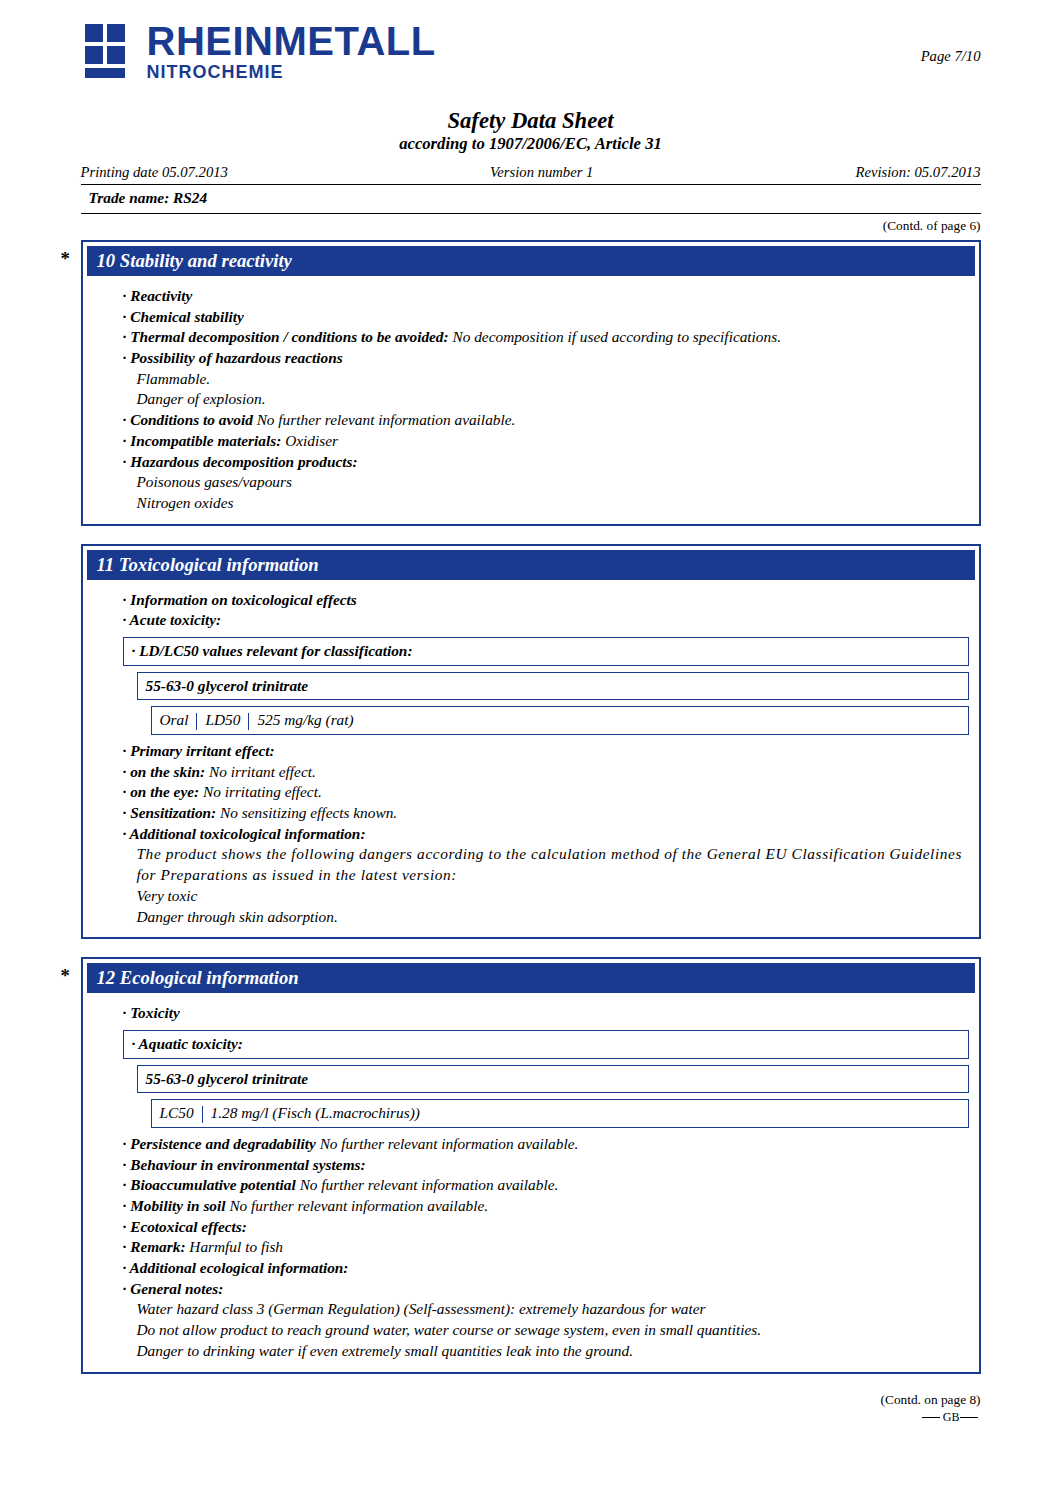RHEINMETALL
NITROCHEMIE
Page 7/10
Safety Data Sheet
according to 1907/2006/EC, Article 31
Printing date 05.07.2013 Version number 1 Revision: 05.07.2013
Trade name: RS24
(Contd. of page 6)
*
10 Stability and reactivity
· Reactivity
· Chemical stability
· Thermal decomposition / conditions to be avoided: No decomposition if used according to specifications.
· Possibility of hazardous reactions
Flammable.
Danger of explosion.
· Conditions to avoid No further relevant information available.
· Incompatible materials: Oxidiser
· Hazardous decomposition products:
Poisonous gases/vapours
Nitrogen oxides
11 Toxicological information
· Information on toxicological effects
· Acute toxicity:
· LD/LC50 values relevant for classification:
55-63-0 glycerol trinitrate
Oral LD50 525 mg/kg (rat)
· Primary irritant effect:
· on the skin: No irritant effect.
· on the eye: No irritating effect.
· Sensitization: No sensitizing effects known.
· Additional toxicological information:
The product shows the following dangers according to the calculation method of the General EU Classification Guidelines for Preparations as issued in the latest version:
Very toxic
Danger through skin adsorption.
*
12 Ecological information
· Toxicity
· Aquatic toxicity:
55-63-0 glycerol trinitrate
LC50 1.28 mg/l (Fisch (L.macrochirus))
· Persistence and degradability No further relevant information available.
· Behaviour in environmental systems:
· Bioaccumulative potential No further relevant information available.
· Mobility in soil No further relevant information available.
· Ecotoxical effects:
· Remark: Harmful to fish
· Additional ecological information:
· General notes:
Water hazard class 3 (German Regulation) (Self-assessment): extremely hazardous for water
Do not allow product to reach ground water, water course or sewage system, even in small quantities.
Danger to drinking water if even extremely small quantities leak into the ground.
(Contd. on page 8)
GB